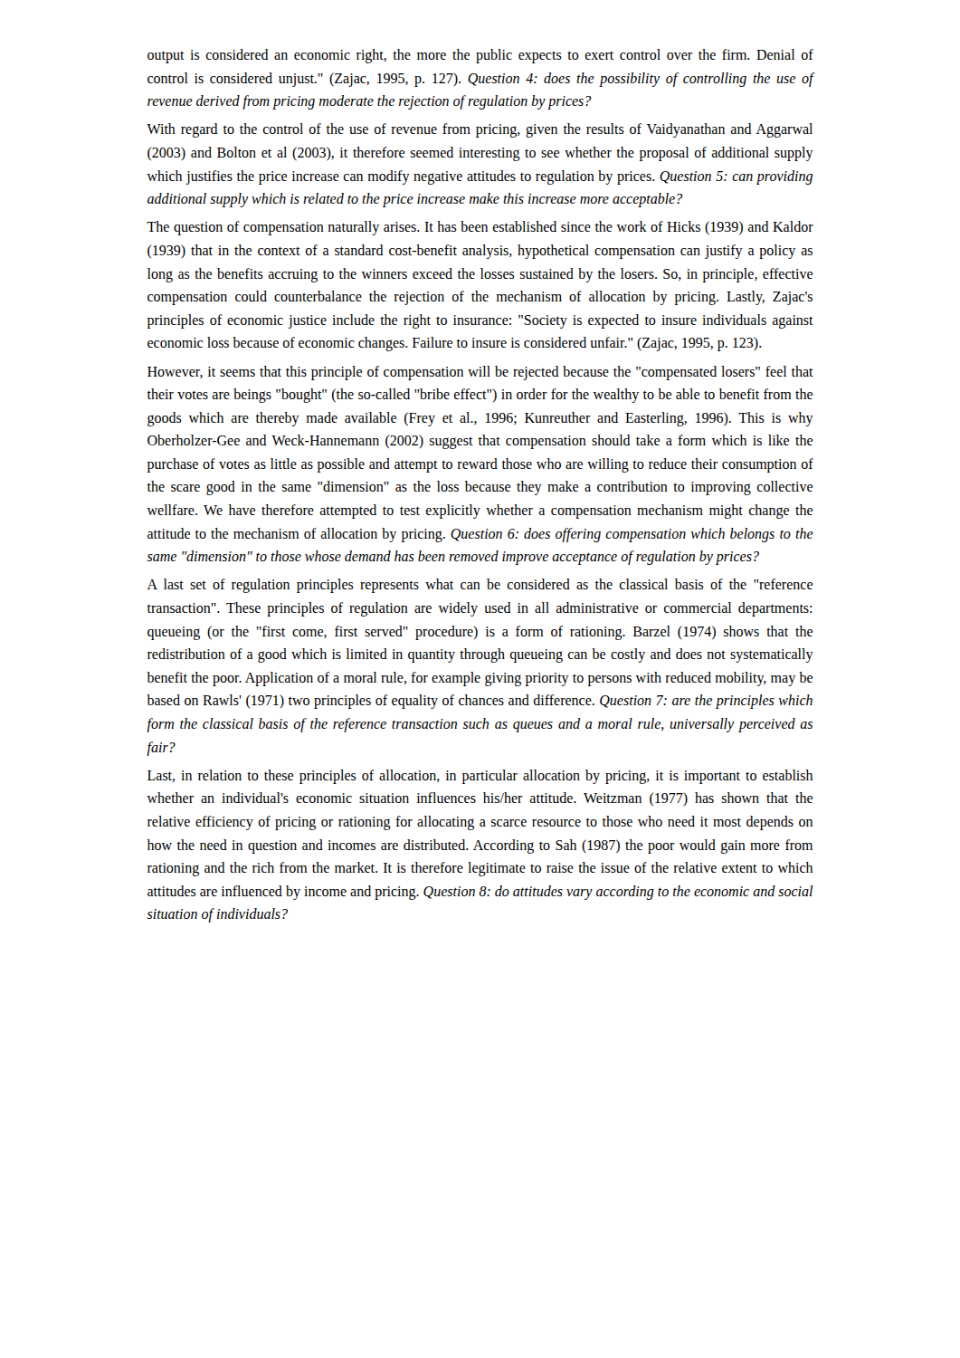output is considered an economic right, the more the public expects to exert control over the firm. Denial of control is considered unjust." (Zajac, 1995, p. 127). Question 4: does the possibility of controlling the use of revenue derived from pricing moderate the rejection of regulation by prices?
With regard to the control of the use of revenue from pricing, given the results of Vaidyanathan and Aggarwal (2003) and Bolton et al (2003), it therefore seemed interesting to see whether the proposal of additional supply which justifies the price increase can modify negative attitudes to regulation by prices. Question 5: can providing additional supply which is related to the price increase make this increase more acceptable?
The question of compensation naturally arises. It has been established since the work of Hicks (1939) and Kaldor (1939) that in the context of a standard cost-benefit analysis, hypothetical compensation can justify a policy as long as the benefits accruing to the winners exceed the losses sustained by the losers. So, in principle, effective compensation could counterbalance the rejection of the mechanism of allocation by pricing. Lastly, Zajac's principles of economic justice include the right to insurance: "Society is expected to insure individuals against economic loss because of economic changes. Failure to insure is considered unfair." (Zajac, 1995, p. 123).
However, it seems that this principle of compensation will be rejected because the "compensated losers" feel that their votes are beings "bought" (the so-called "bribe effect") in order for the wealthy to be able to benefit from the goods which are thereby made available (Frey et al., 1996; Kunreuther and Easterling, 1996). This is why Oberholzer-Gee and Weck-Hannemann (2002) suggest that compensation should take a form which is like the purchase of votes as little as possible and attempt to reward those who are willing to reduce their consumption of the scare good in the same "dimension" as the loss because they make a contribution to improving collective wellfare. We have therefore attempted to test explicitly whether a compensation mechanism might change the attitude to the mechanism of allocation by pricing. Question 6: does offering compensation which belongs to the same "dimension" to those whose demand has been removed improve acceptance of regulation by prices?
A last set of regulation principles represents what can be considered as the classical basis of the "reference transaction". These principles of regulation are widely used in all administrative or commercial departments: queueing (or the "first come, first served" procedure) is a form of rationing. Barzel (1974) shows that the redistribution of a good which is limited in quantity through queueing can be costly and does not systematically benefit the poor. Application of a moral rule, for example giving priority to persons with reduced mobility, may be based on Rawls' (1971) two principles of equality of chances and difference. Question 7: are the principles which form the classical basis of the reference transaction such as queues and a moral rule, universally perceived as fair?
Last, in relation to these principles of allocation, in particular allocation by pricing, it is important to establish whether an individual's economic situation influences his/her attitude. Weitzman (1977) has shown that the relative efficiency of pricing or rationing for allocating a scarce resource to those who need it most depends on how the need in question and incomes are distributed. According to Sah (1987) the poor would gain more from rationing and the rich from the market. It is therefore legitimate to raise the issue of the relative extent to which attitudes are influenced by income and pricing. Question 8: do attitudes vary according to the economic and social situation of individuals?